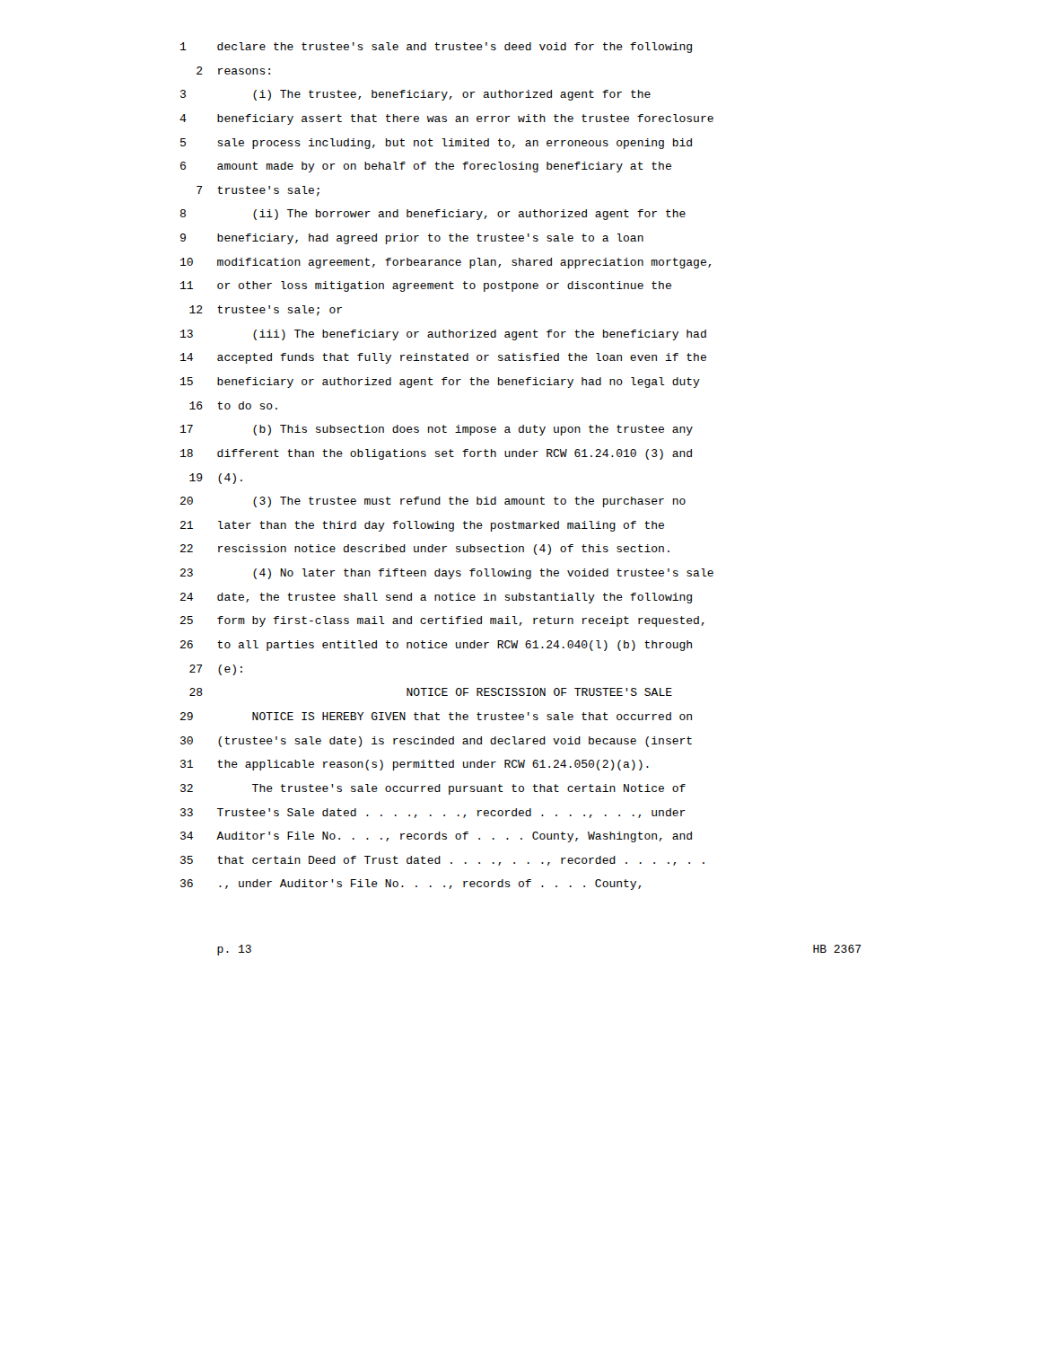declare the trustee's sale and trustee's deed void for the following
reasons:
(i) The trustee, beneficiary, or authorized agent for the
beneficiary assert that there was an error with the trustee foreclosure
sale process including, but not limited to, an erroneous opening bid
amount made by or on behalf of the foreclosing beneficiary at the
trustee's sale;
(ii) The borrower and beneficiary, or authorized agent for the
beneficiary, had agreed prior to the trustee's sale to a loan
modification agreement, forbearance plan, shared appreciation mortgage,
or other loss mitigation agreement to postpone or discontinue the
trustee's sale; or
(iii) The beneficiary or authorized agent for the beneficiary had
accepted funds that fully reinstated or satisfied the loan even if the
beneficiary or authorized agent for the beneficiary had no legal duty
to do so.
(b) This subsection does not impose a duty upon the trustee any
different than the obligations set forth under RCW 61.24.010 (3) and
(4).
(3) The trustee must refund the bid amount to the purchaser no
later than the third day following the postmarked mailing of the
rescission notice described under subsection (4) of this section.
(4) No later than fifteen days following the voided trustee's sale
date, the trustee shall send a notice in substantially the following
form by first-class mail and certified mail, return receipt requested,
to all parties entitled to notice under RCW 61.24.040(l) (b) through
(e):
NOTICE OF RESCISSION OF TRUSTEE'S SALE
NOTICE IS HEREBY GIVEN that the trustee's sale that occurred on
(trustee's sale date) is rescinded and declared void because (insert
the applicable reason(s) permitted under RCW 61.24.050(2)(a)).
The trustee's sale occurred pursuant to that certain Notice of
Trustee's Sale dated . . . ., . . ., recorded . . . ., . . ., under
Auditor's File No. . . ., records of . . . . County, Washington, and
that certain Deed of Trust dated . . . ., . . ., recorded . . . ., . .
., under Auditor's File No. . . ., records of . . . . County,
p. 13 HB 2367